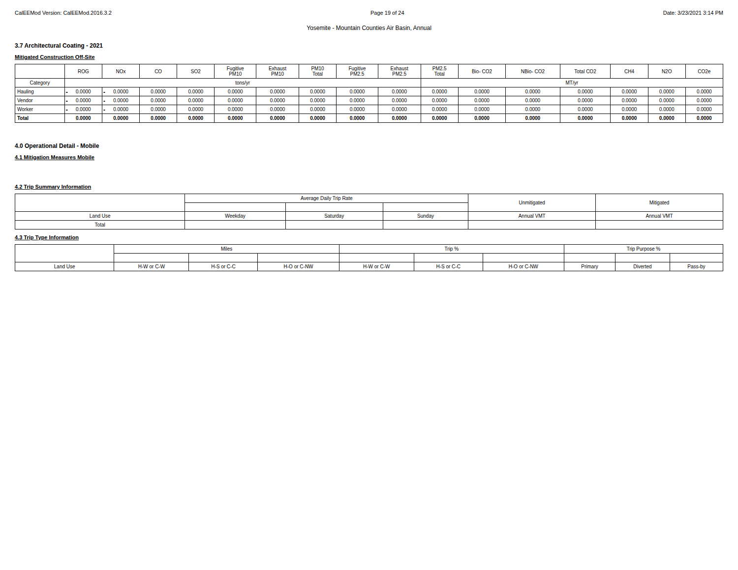CalEEMod Version: CalEEMod.2016.3.2
Page 19 of 24
Date: 3/23/2021 3:14 PM
Yosemite - Mountain Counties Air Basin, Annual
3.7 Architectural Coating - 2021
Mitigated Construction Off-Site
| | ROG | NOx | CO | SO2 | Fugitive PM10 | Exhaust PM10 | PM10 Total | Fugitive PM2.5 | Exhaust PM2.5 | PM2.5 Total | Bio- CO2 | NBio- CO2 | Total CO2 | CH4 | N2O | CO2e |
| --- | --- | --- | --- | --- | --- | --- | --- | --- | --- | --- | --- | --- | --- | --- | --- | --- |
| Category | tons/yr | MT/yr |
| Hauling | 0.0000 | 0.0000 | 0.0000 | 0.0000 | 0.0000 | 0.0000 | 0.0000 | 0.0000 | 0.0000 | 0.0000 | 0.0000 | 0.0000 | 0.0000 | 0.0000 | 0.0000 | 0.0000 |
| Vendor | 0.0000 | 0.0000 | 0.0000 | 0.0000 | 0.0000 | 0.0000 | 0.0000 | 0.0000 | 0.0000 | 0.0000 | 0.0000 | 0.0000 | 0.0000 | 0.0000 | 0.0000 | 0.0000 |
| Worker | 0.0000 | 0.0000 | 0.0000 | 0.0000 | 0.0000 | 0.0000 | 0.0000 | 0.0000 | 0.0000 | 0.0000 | 0.0000 | 0.0000 | 0.0000 | 0.0000 | 0.0000 | 0.0000 |
| Total | 0.0000 | 0.0000 | 0.0000 | 0.0000 | 0.0000 | 0.0000 | 0.0000 | 0.0000 | 0.0000 | 0.0000 | 0.0000 | 0.0000 | 0.0000 | 0.0000 | 0.0000 | 0.0000 |
4.0 Operational Detail - Mobile
4.1 Mitigation Measures Mobile
4.2 Trip Summary Information
| | Average Daily Trip Rate | Unmitigated | Mitigated |
| --- | --- | --- | --- |
| Land Use | Weekday | Saturday | Sunday | Annual VMT | Annual VMT |
| Total | | | | | |
4.3 Trip Type Information
| | Miles | Trip % | Trip Purpose % |
| --- | --- | --- | --- |
| Land Use | H-W or C-W | H-S or C-C | H-O or C-NW | H-W or C-W | H-S or C-C | H-O or C-NW | Primary | Diverted | Pass-by |